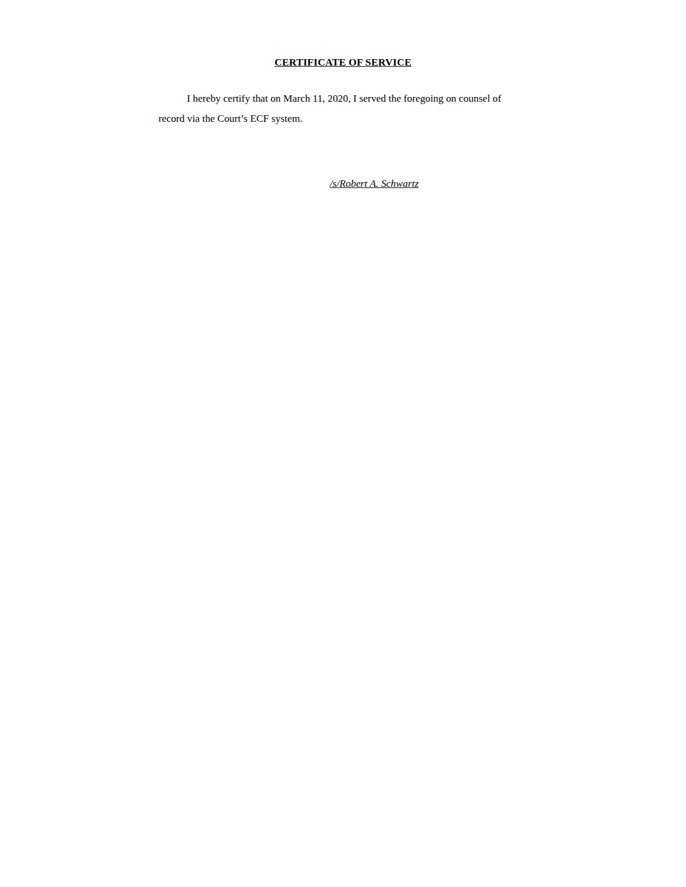CERTIFICATE OF SERVICE
I hereby certify that on March 11, 2020, I served the foregoing on counsel of record via the Court’s ECF system.
/s/Robert A. Schwartz